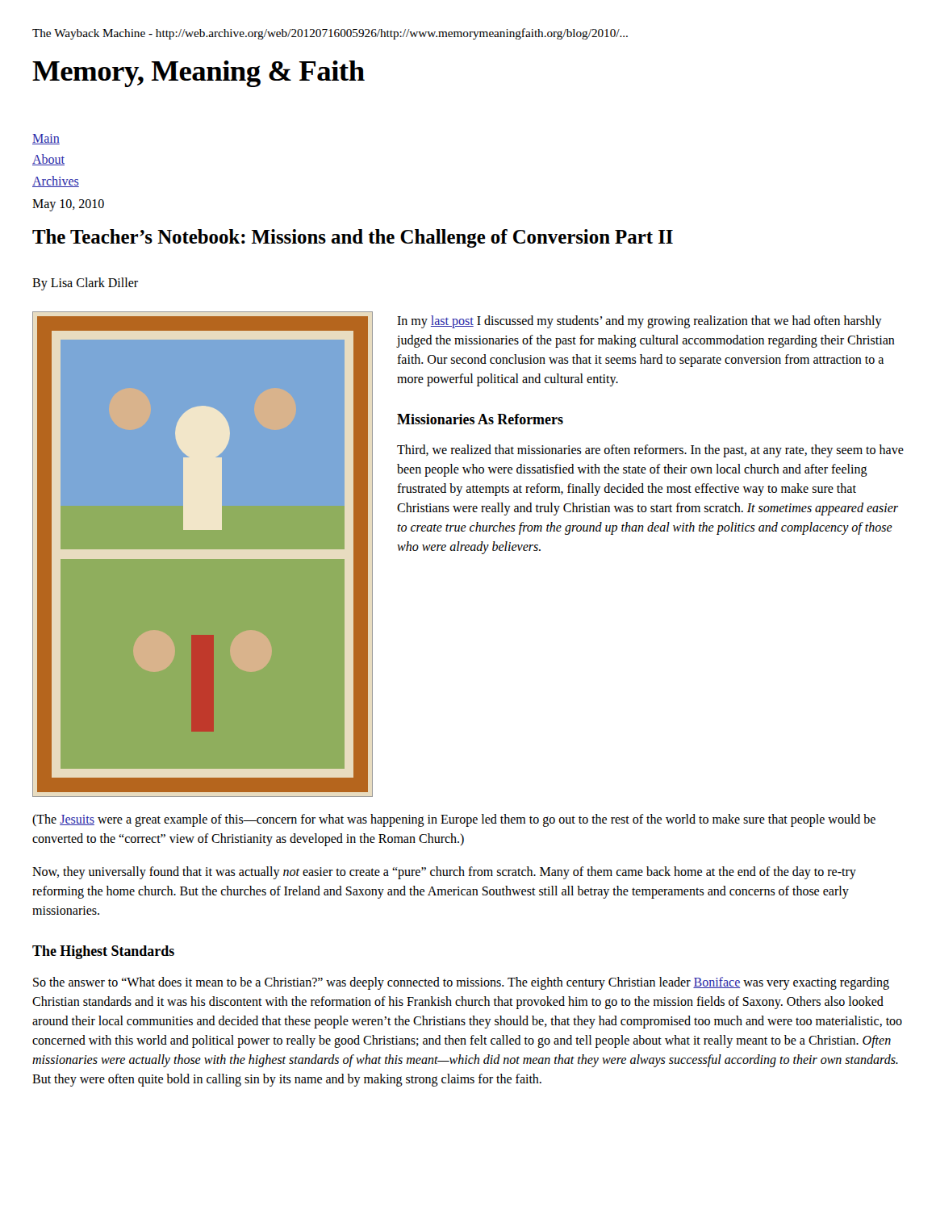The Wayback Machine - http://web.archive.org/web/20120716005926/http://www.memorymeaningfaith.org/blog/2010/...
Memory, Meaning & Faith
Main About Archives
May 10, 2010
The Teacher’s Notebook: Missions and the Challenge of Conversion Part II
By Lisa Clark Diller
In my last post I discussed my students’ and my growing realization that we had often harshly judged the missionaries of the past for making cultural accommodation regarding their Christian faith. Our second conclusion was that it seems hard to separate conversion from attraction to a more powerful political and cultural entity.
Missionaries As Reformers
Third, we realized that missionaries are often reformers. In the past, at any rate, they seem to have been people who were dissatisfied with the state of their own local church and after feeling frustrated by attempts at reform, finally decided the most effective way to make sure that Christians were really and truly Christian was to start from scratch. It sometimes appeared easier to create true churches from the ground up than deal with the politics and complacency of those who were already believers.
(The Jesuits were a great example of this—concern for what was happening in Europe led them to go out to the rest of the world to make sure that people would be converted to the “correct” view of Christianity as developed in the Roman Church.)
Now, they universally found that it was actually not easier to create a “pure” church from scratch. Many of them came back home at the end of the day to re-try reforming the home church. But the churches of Ireland and Saxony and the American Southwest still all betray the temperaments and concerns of those early missionaries.
The Highest Standards
So the answer to “What does it mean to be a Christian?” was deeply connected to missions. The eighth century Christian leader Boniface was very exacting regarding Christian standards and it was his discontent with the reformation of his Frankish church that provoked him to go to the mission fields of Saxony. Others also looked around their local communities and decided that these people weren’t the Christians they should be, that they had compromised too much and were too materialistic, too concerned with this world and political power to really be good Christians; and then felt called to go and tell people about what it really meant to be a Christian. Often missionaries were actually those with the highest standards of what this meant—which did not mean that they were always successful according to their own standards. But they were often quite bold in calling sin by its name and by making strong claims for the faith.